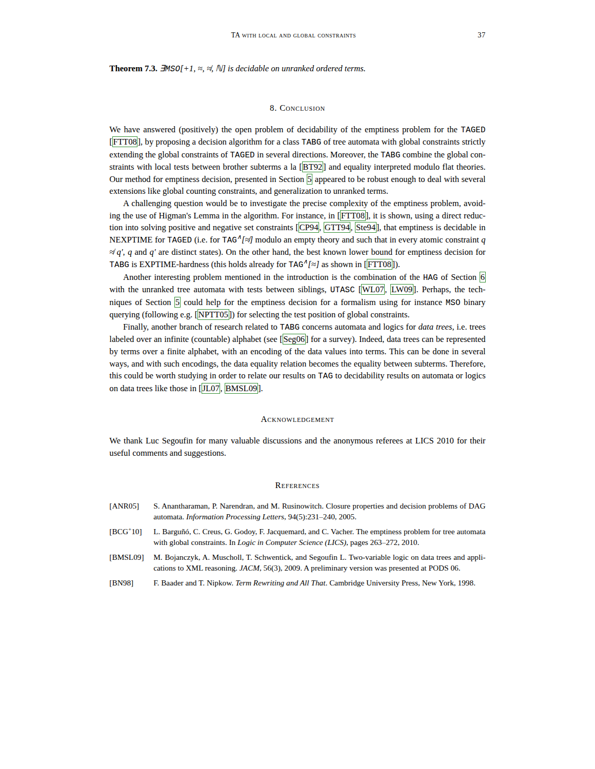TA with local and global constraints 37
Theorem 7.3. ∃MSO[+1, ≈, ≉, ℕ] is decidable on unranked ordered terms.
8. Conclusion
We have answered (positively) the open problem of decidability of the emptiness problem for the TAGED [FTT08], by proposing a decision algorithm for a class TABG of tree automata with global constraints strictly extending the global constraints of TAGED in several directions. Moreover, the TABG combine the global constraints with local tests between brother subterms a la [BT92] and equality interpreted modulo flat theories. Our method for emptiness decision, presented in Section 5 appeared to be robust enough to deal with several extensions like global counting constraints, and generalization to unranked terms.
A challenging question would be to investigate the precise complexity of the emptiness problem, avoiding the use of Higman's Lemma in the algorithm. For instance, in [FTT08], it is shown, using a direct reduction into solving positive and negative set constraints [CP94, GTT94, Ste94], that emptiness is decidable in NEXPTIME for TAGED (i.e. for TAG∧[≉] modulo an empty theory and such that in every atomic constraint q ≉ q′, q and q′ are distinct states). On the other hand, the best known lower bound for emptiness decision for TABG is EXPTIME-hardness (this holds already for TAG∧[≈] as shown in [FTT08]).
Another interesting problem mentioned in the introduction is the combination of the HAG of Section 6 with the unranked tree automata with tests between siblings, UTASC [WL07, LW09]. Perhaps, the techniques of Section 5 could help for the emptiness decision for a formalism using for instance MSO binary querying (following e.g. [NPTT05]) for selecting the test position of global constraints.
Finally, another branch of research related to TABG concerns automata and logics for data trees, i.e. trees labeled over an infinite (countable) alphabet (see [Seg06] for a survey). Indeed, data trees can be represented by terms over a finite alphabet, with an encoding of the data values into terms. This can be done in several ways, and with such encodings, the data equality relation becomes the equality between subterms. Therefore, this could be worth studying in order to relate our results on TAG to decidability results on automata or logics on data trees like those in [JL07, BMSL09].
Acknowledgement
We thank Luc Segoufin for many valuable discussions and the anonymous referees at LICS 2010 for their useful comments and suggestions.
References
[ANR05]
S. Anantharaman, P. Narendran, and M. Rusinowitch. Closure properties and decision problems of DAG automata. Information Processing Letters, 94(5):231–240, 2005.
[BCG+10]
L. Barguñó, C. Creus, G. Godoy, F. Jacquemard, and C. Vacher. The emptiness problem for tree automata with global constraints. In Logic in Computer Science (LICS), pages 263–272, 2010.
[BMSL09]
M. Bojanczyk, A. Muscholl, T. Schwentick, and Segoufin L. Two-variable logic on data trees and applications to XML reasoning. JACM, 56(3), 2009. A preliminary version was presented at PODS 06.
[BN98]
F. Baader and T. Nipkow. Term Rewriting and All That. Cambridge University Press, New York, 1998.